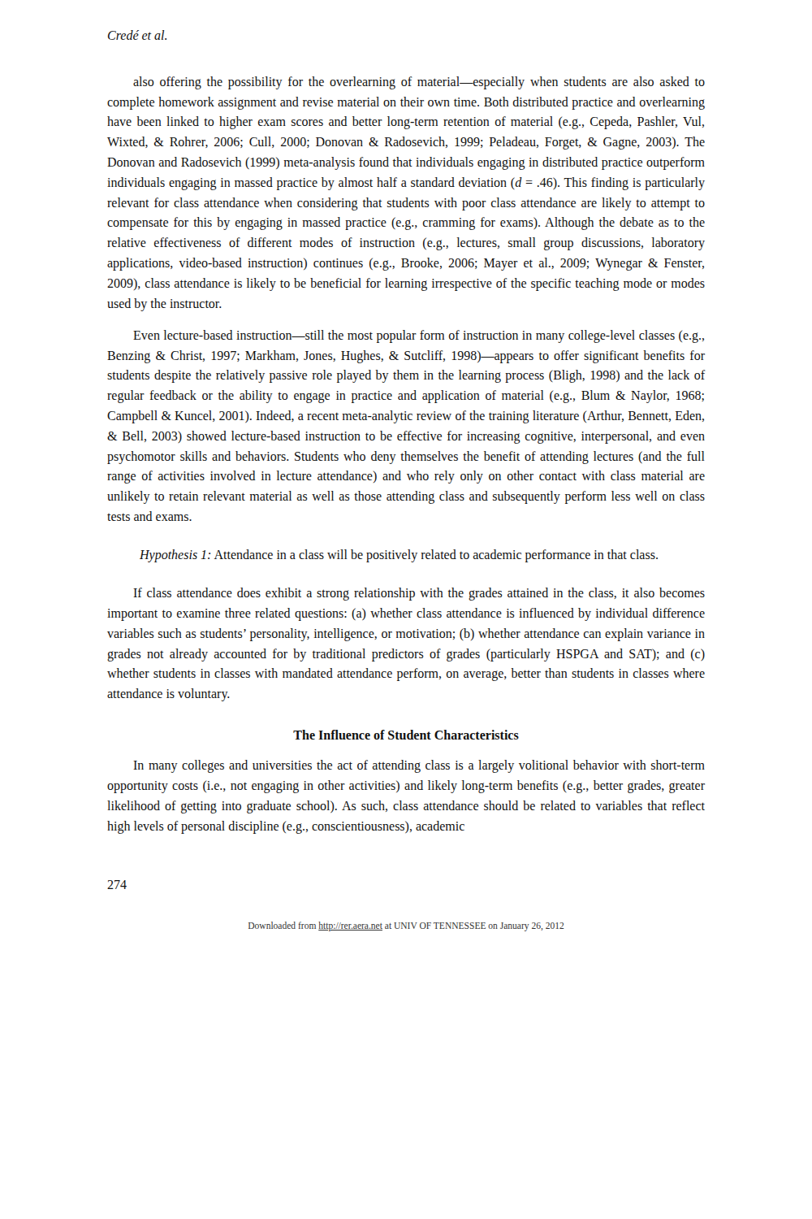Credé et al.
also offering the possibility for the overlearning of material—especially when students are also asked to complete homework assignment and revise material on their own time. Both distributed practice and overlearning have been linked to higher exam scores and better long-term retention of material (e.g., Cepeda, Pashler, Vul, Wixted, & Rohrer, 2006; Cull, 2000; Donovan & Radosevich, 1999; Peladeau, Forget, & Gagne, 2003). The Donovan and Radosevich (1999) meta-analysis found that individuals engaging in distributed practice outperform individuals engaging in massed practice by almost half a standard deviation (d = .46). This finding is particularly relevant for class attendance when considering that students with poor class attendance are likely to attempt to compensate for this by engaging in massed practice (e.g., cramming for exams). Although the debate as to the relative effectiveness of different modes of instruction (e.g., lectures, small group discussions, laboratory applications, video-based instruction) continues (e.g., Brooke, 2006; Mayer et al., 2009; Wynegar & Fenster, 2009), class attendance is likely to be beneficial for learning irrespective of the specific teaching mode or modes used by the instructor.
Even lecture-based instruction—still the most popular form of instruction in many college-level classes (e.g., Benzing & Christ, 1997; Markham, Jones, Hughes, & Sutcliff, 1998)—appears to offer significant benefits for students despite the relatively passive role played by them in the learning process (Bligh, 1998) and the lack of regular feedback or the ability to engage in practice and application of material (e.g., Blum & Naylor, 1968; Campbell & Kuncel, 2001). Indeed, a recent meta-analytic review of the training literature (Arthur, Bennett, Eden, & Bell, 2003) showed lecture-based instruction to be effective for increasing cognitive, interpersonal, and even psychomotor skills and behaviors. Students who deny themselves the benefit of attending lectures (and the full range of activities involved in lecture attendance) and who rely only on other contact with class material are unlikely to retain relevant material as well as those attending class and subsequently perform less well on class tests and exams.
Hypothesis 1: Attendance in a class will be positively related to academic performance in that class.
If class attendance does exhibit a strong relationship with the grades attained in the class, it also becomes important to examine three related questions: (a) whether class attendance is influenced by individual difference variables such as students’ personality, intelligence, or motivation; (b) whether attendance can explain variance in grades not already accounted for by traditional predictors of grades (particularly HSPGA and SAT); and (c) whether students in classes with mandated attendance perform, on average, better than students in classes where attendance is voluntary.
The Influence of Student Characteristics
In many colleges and universities the act of attending class is a largely volitional behavior with short-term opportunity costs (i.e., not engaging in other activities) and likely long-term benefits (e.g., better grades, greater likelihood of getting into graduate school). As such, class attendance should be related to variables that reflect high levels of personal discipline (e.g., conscientiousness), academic
274
Downloaded from http://rer.aera.net at UNIV OF TENNESSEE on January 26, 2012